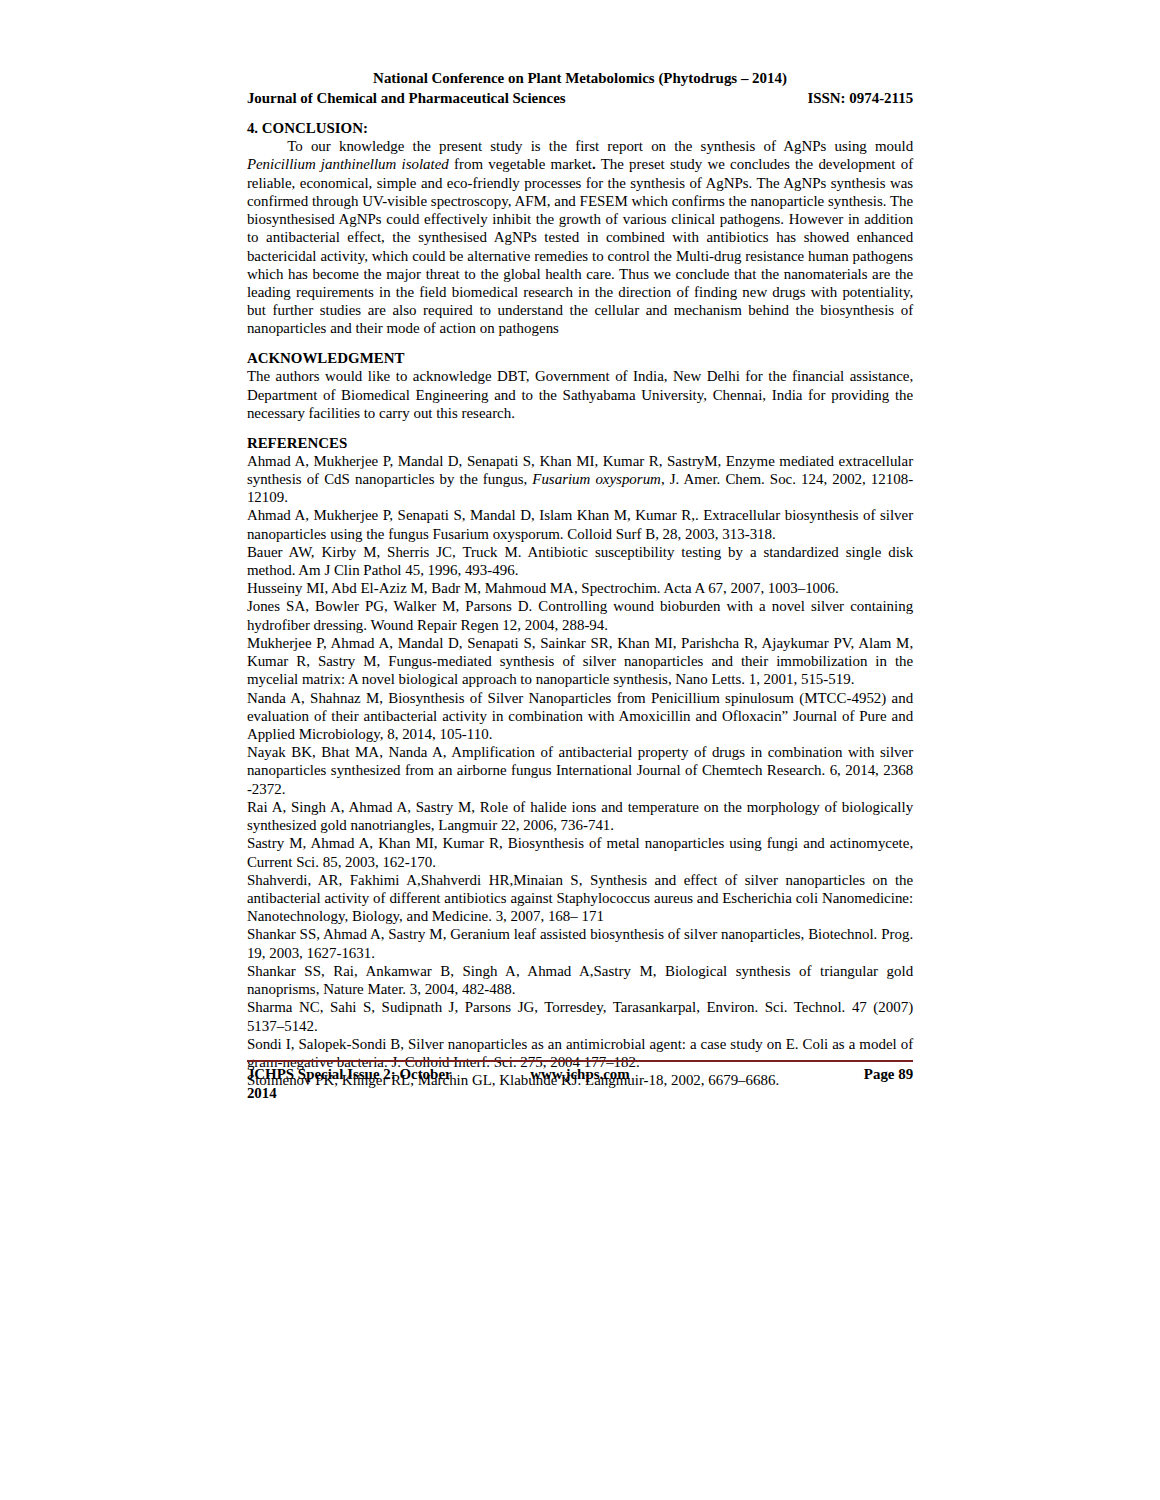National Conference on Plant Metabolomics (Phytodrugs – 2014)
Journal of Chemical and Pharmaceutical Sciences
ISSN: 0974-2115
4. Conclusion:
To our knowledge the present study is the first report on the synthesis of AgNPs using mould Penicillium janthinellum isolated from vegetable market. The preset study we concludes the development of reliable, economical, simple and eco-friendly processes for the synthesis of AgNPs. The AgNPs synthesis was confirmed through UV-visible spectroscopy, AFM, and FESEM which confirms the nanoparticle synthesis. The biosynthesised AgNPs could effectively inhibit the growth of various clinical pathogens. However in addition to antibacterial effect, the synthesised AgNPs tested in combined with antibiotics has showed enhanced bactericidal activity, which could be alternative remedies to control the Multi-drug resistance human pathogens which has become the major threat to the global health care. Thus we conclude that the nanomaterials are the leading requirements in the field biomedical research in the direction of finding new drugs with potentiality, but further studies are also required to understand the cellular and mechanism behind the biosynthesis of nanoparticles and their mode of action on pathogens
Acknowledgment
The authors would like to acknowledge DBT, Government of India, New Delhi for the financial assistance, Department of Biomedical Engineering and to the Sathyabama University, Chennai, India for providing the necessary facilities to carry out this research.
References
Ahmad A, Mukherjee P, Mandal D, Senapati S, Khan MI, Kumar R, SastryM, Enzyme mediated extracellular synthesis of CdS nanoparticles by the fungus, Fusarium oxysporum, J. Amer. Chem. Soc. 124, 2002, 12108-12109.
Ahmad A, Mukherjee P, Senapati S, Mandal D, Islam Khan M, Kumar R,. Extracellular biosynthesis of silver nanoparticles using the fungus Fusarium oxysporum. Colloid Surf B, 28, 2003, 313-318.
Bauer AW, Kirby M, Sherris JC, Truck M. Antibiotic susceptibility testing by a standardized single disk method. Am J Clin Pathol 45, 1996, 493-496.
Husseiny MI, Abd El-Aziz M, Badr M, Mahmoud MA, Spectrochim. Acta A 67, 2007, 1003–1006.
Jones SA, Bowler PG, Walker M, Parsons D. Controlling wound bioburden with a novel silver containing hydrofiber dressing. Wound Repair Regen 12, 2004, 288-94.
Mukherjee P, Ahmad A, Mandal D, Senapati S, Sainkar SR, Khan MI, Parishcha R, Ajaykumar PV, Alam M, Kumar R, Sastry M, Fungus-mediated synthesis of silver nanoparticles and their immobilization in the mycelial matrix: A novel biological approach to nanoparticle synthesis, Nano Letts. 1, 2001, 515-519.
Nanda A, Shahnaz M, Biosynthesis of Silver Nanoparticles from Penicillium spinulosum (MTCC-4952) and evaluation of their antibacterial activity in combination with Amoxicillin and Ofloxacin” Journal of Pure and Applied Microbiology, 8, 2014, 105-110.
Nayak BK, Bhat MA, Nanda A, Amplification of antibacterial property of drugs in combination with silver nanoparticles synthesized from an airborne fungus International Journal of Chemtech Research. 6, 2014, 2368 -2372.
Rai A, Singh A, Ahmad A, Sastry M, Role of halide ions and temperature on the morphology of biologically synthesized gold nanotriangles, Langmuir 22, 2006, 736-741.
Sastry M, Ahmad A, Khan MI, Kumar R, Biosynthesis of metal nanoparticles using fungi and actinomycete, Current Sci. 85, 2003, 162-170.
Shahverdi, AR, Fakhimi A,Shahverdi HR,Minaian S, Synthesis and effect of silver nanoparticles on the antibacterial activity of different antibiotics against Staphylococcus aureus and Escherichia coli Nanomedicine: Nanotechnology, Biology, and Medicine. 3, 2007, 168– 171
Shankar SS, Ahmad A, Sastry M, Geranium leaf assisted biosynthesis of silver nanoparticles, Biotechnol. Prog. 19, 2003, 1627-1631.
Shankar SS, Rai, Ankamwar B, Singh A, Ahmad A,Sastry M, Biological synthesis of triangular gold nanoprisms, Nature Mater. 3, 2004, 482-488.
Sharma NC, Sahi S, Sudipnath J, Parsons JG, Torresdey, Tarasankarpal, Environ. Sci. Technol. 47 (2007) 5137–5142.
Sondi I, Salopek-Sondi B, Silver nanoparticles as an antimicrobial agent: a case study on E. Coli as a model of gram-negative bacteria. J. Colloid Interf. Sci. 275, 2004 177–182.
Stoimenov PK, Klinger RL, Marchin GL, Klabunde KJ. Langmuir-18, 2002, 6679–6686.
JCHPS Special Issue 2: October 2014
www.jchps.com
Page 89